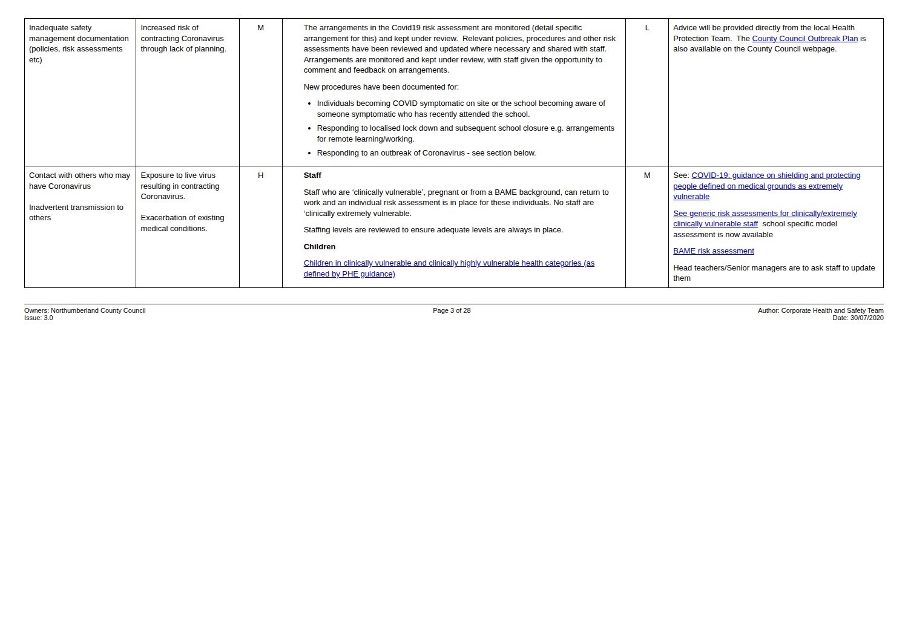| Inadequate safety management documentation (policies, risk assessments etc) | Increased risk of contracting Coronavirus through lack of planning. | M | The arrangements in the Covid19 risk assessment are monitored (detail specific arrangement for this) and kept under review. Relevant policies, procedures and other risk assessments have been reviewed and updated where necessary and shared with staff. Arrangements are monitored and kept under review, with staff given the opportunity to comment and feedback on arrangements. New procedures have been documented for: Individuals becoming COVID symptomatic on site or the school becoming aware of someone symptomatic who has recently attended the school. Responding to localised lock down and subsequent school closure e.g. arrangements for remote learning/working. Responding to an outbreak of Coronavirus - see section below. | L | Advice will be provided directly from the local Health Protection Team. The County Council Outbreak Plan is also available on the County Council webpage. |
| Contact with others who may have Coronavirus Inadvertent transmission to others | Exposure to live virus resulting in contracting Coronavirus. Exacerbation of existing medical conditions. | H | Staff Staff who are ‘clinically vulnerable’, pregnant or from a BAME background, can return to work and an individual risk assessment is in place for these individuals. No staff are ‘clinically extremely vulnerable. Staffing levels are reviewed to ensure adequate levels are always in place. Children Children in clinically vulnerable and clinically highly vulnerable health categories (as defined by PHE guidance) | M | See: COVID-19: guidance on shielding and protecting people defined on medical grounds as extremely vulnerable See generic risk assessments for clinically/extremely clinically vulnerable staff school specific model assessment is now available BAME risk assessment Head teachers/Senior managers are to ask staff to update them |
Owners: Northumberland County Council Issue: 3.0
Page 3 of 28
Author: Corporate Health and Safety Team Date: 30/07/2020